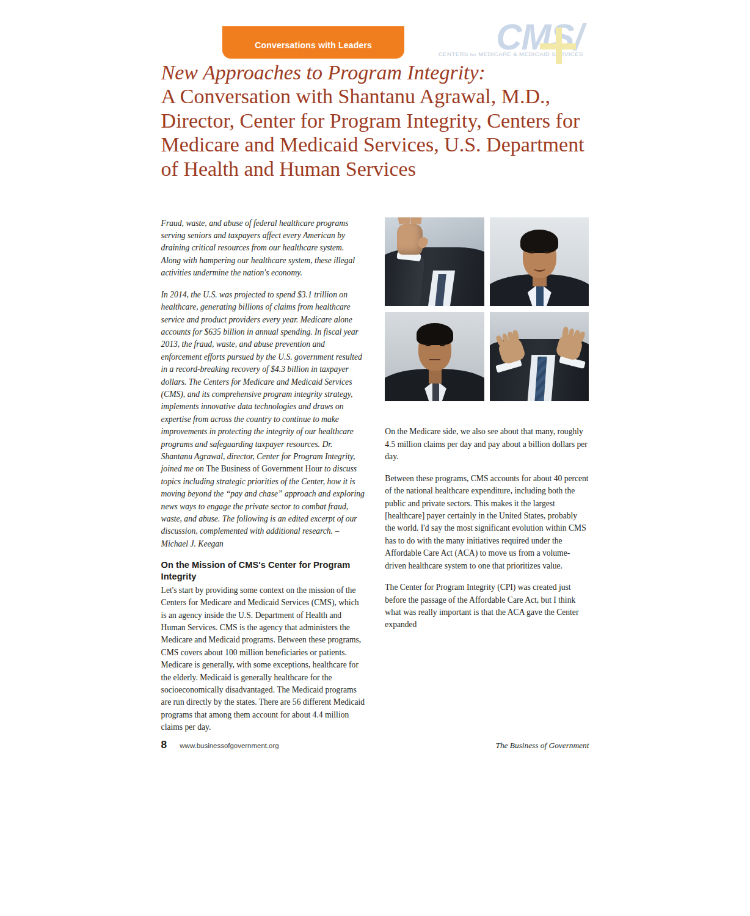CMS/
CENTERS for MEDICARE & MEDICAID SERVICES
Conversations with Leaders
New Approaches to Program Integrity:
A Conversation with Shantanu Agrawal, M.D.,
Director, Center for Program Integrity, Centers for
Medicare and Medicaid Services, U.S. Department
of Health and Human Services
Fraud, waste, and abuse of federal healthcare programs serving seniors and taxpayers affect every American by draining critical resources from our healthcare system. Along with hampering our healthcare system, these illegal activities undermine the nation's economy.
In 2014, the U.S. was projected to spend $3.1 trillion on healthcare, generating billions of claims from healthcare service and product providers every year. Medicare alone accounts for $635 billion in annual spending. In fiscal year 2013, the fraud, waste, and abuse prevention and enforcement efforts pursued by the U.S. government resulted in a record-breaking recovery of $4.3 billion in taxpayer dollars. The Centers for Medicare and Medicaid Services (CMS), and its comprehensive program integrity strategy, implements innovative data technologies and draws on expertise from across the country to continue to make improvements in protecting the integrity of our healthcare programs and safeguarding taxpayer resources. Dr. Shantanu Agrawal, director, Center for Program Integrity, joined me on The Business of Government Hour to discuss topics including strategic priorities of the Center, how it is moving beyond the “pay and chase” approach and exploring news ways to engage the private sector to combat fraud, waste, and abuse. The following is an edited excerpt of our discussion, complemented with additional research. – Michael J. Keegan
On the Mission of CMS's Center for Program Integrity
Let's start by providing some context on the mission of the Centers for Medicare and Medicaid Services (CMS), which is an agency inside the U.S. Department of Health and Human Services. CMS is the agency that administers the Medicare and Medicaid programs. Between these programs, CMS covers about 100 million beneficiaries or patients. Medicare is generally, with some exceptions, healthcare for the elderly. Medicaid is generally healthcare for the socioeconomically disadvantaged. The Medicaid programs are run directly by the states. There are 56 different Medicaid programs that among them account for about 4.4 million claims per day.
On the Medicare side, we also see about that many, roughly 4.5 million claims per day and pay about a billion dollars per day.
Between these programs, CMS accounts for about 40 percent of the national healthcare expenditure, including both the public and private sectors. This makes it the largest [healthcare] payer certainly in the United States, probably the world. I'd say the most significant evolution within CMS has to do with the many initiatives required under the Affordable Care Act (ACA) to move us from a volume-driven healthcare system to one that prioritizes value.
The Center for Program Integrity (CPI) was created just before the passage of the Affordable Care Act, but I think what was really important is that the ACA gave the Center expanded
8 www.businessofgovernment.org
The Business of Government